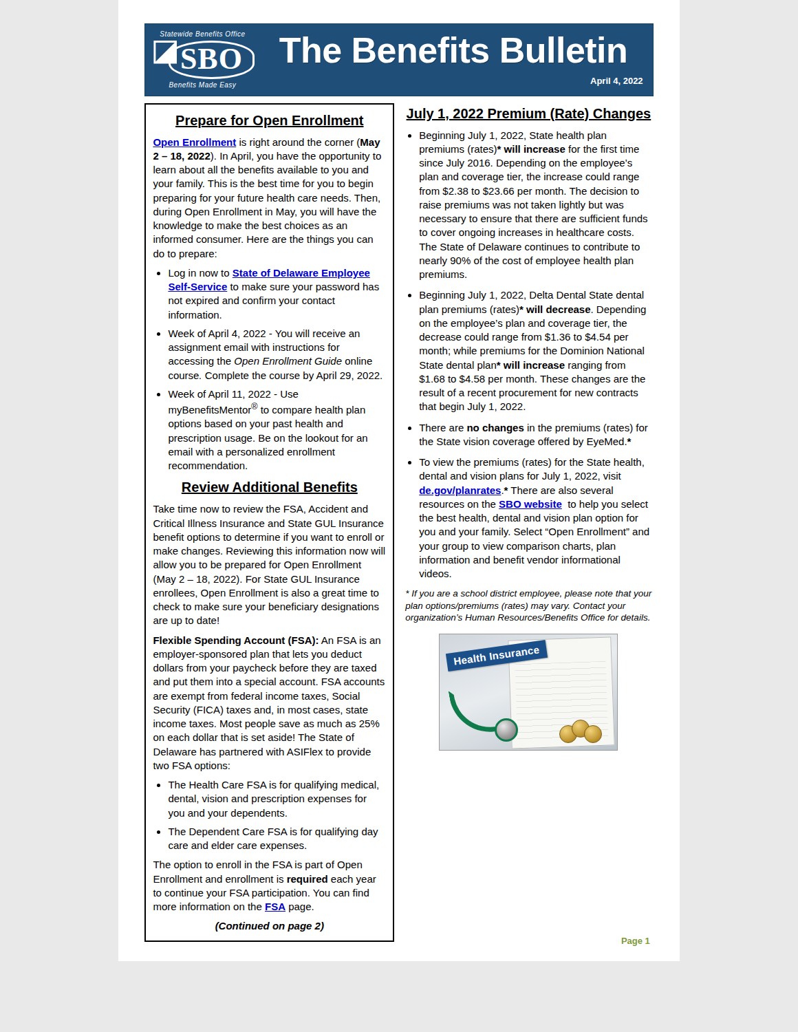Statewide Benefits Office
SBO
Benefits Made Easy
The Benefits Bulletin
April 4, 2022
Prepare for Open Enrollment
Open Enrollment is right around the corner (May 2 – 18, 2022). In April, you have the opportunity to learn about all the benefits available to you and your family. This is the best time for you to begin preparing for your future health care needs. Then, during Open Enrollment in May, you will have the knowledge to make the best choices as an informed consumer. Here are the things you can do to prepare:
Log in now to State of Delaware Employee Self-Service to make sure your password has not expired and confirm your contact information.
Week of April 4, 2022 - You will receive an assignment email with instructions for accessing the Open Enrollment Guide online course. Complete the course by April 29, 2022.
Week of April 11, 2022 - Use myBenefitsMentor® to compare health plan options based on your past health and prescription usage. Be on the lookout for an email with a personalized enrollment recommendation.
Review Additional Benefits
Take time now to review the FSA, Accident and Critical Illness Insurance and State GUL Insurance benefit options to determine if you want to enroll or make changes. Reviewing this information now will allow you to be prepared for Open Enrollment (May 2 – 18, 2022). For State GUL Insurance enrollees, Open Enrollment is also a great time to check to make sure your beneficiary designations are up to date!
Flexible Spending Account (FSA): An FSA is an employer-sponsored plan that lets you deduct dollars from your paycheck before they are taxed and put them into a special account. FSA accounts are exempt from federal income taxes, Social Security (FICA) taxes and, in most cases, state income taxes. Most people save as much as 25% on each dollar that is set aside! The State of Delaware has partnered with ASIFlex to provide two FSA options:
The Health Care FSA is for qualifying medical, dental, vision and prescription expenses for you and your dependents.
The Dependent Care FSA is for qualifying day care and elder care expenses.
The option to enroll in the FSA is part of Open Enrollment and enrollment is required each year to continue your FSA participation. You can find more information on the FSA page.
(Continued on page 2)
July 1, 2022 Premium (Rate) Changes
Beginning July 1, 2022, State health plan premiums (rates)* will increase for the first time since July 2016. Depending on the employee’s plan and coverage tier, the increase could range from $2.38 to $23.66 per month. The decision to raise premiums was not taken lightly but was necessary to ensure that there are sufficient funds to cover ongoing increases in healthcare costs. The State of Delaware continues to contribute to nearly 90% of the cost of employee health plan premiums.
Beginning July 1, 2022, Delta Dental State dental plan premiums (rates)* will decrease. Depending on the employee’s plan and coverage tier, the decrease could range from $1.36 to $4.54 per month; while premiums for the Dominion National State dental plan* will increase ranging from $1.68 to $4.58 per month. These changes are the result of a recent procurement for new contracts that begin July 1, 2022.
There are no changes in the premiums (rates) for the State vision coverage offered by EyeMed.*
To view the premiums (rates) for the State health, dental and vision plans for July 1, 2022, visit de.gov/planrates.* There are also several resources on the SBO website to help you select the best health, dental and vision plan option for you and your family. Select “Open Enrollment” and your group to view comparison charts, plan information and benefit vendor informational videos.
* If you are a school district employee, please note that your plan options/premiums (rates) may vary. Contact your organization’s Human Resources/Benefits Office for details.
Health Insurance
Page 1